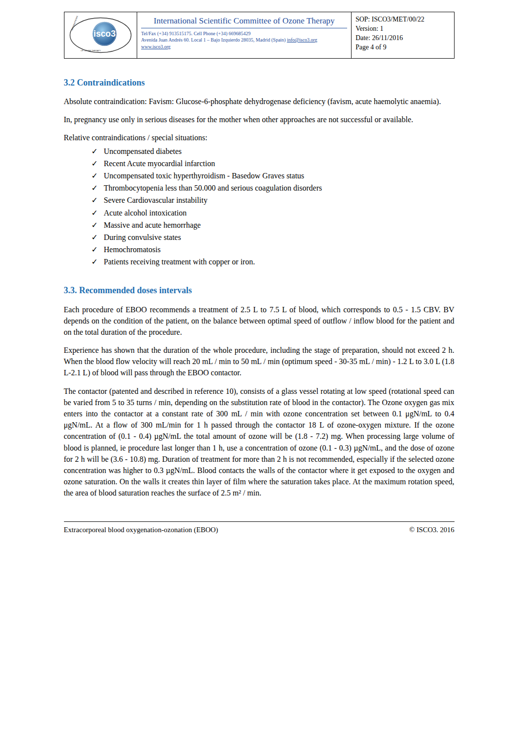International Scientific Committee of Ozone Therapy
Tel/Fax (+34) 913515175. Cell Phone (+34) 669685429
Avenida Juan Andrés 60. Local 1 – Bajo Izquierdo 28035, Madrid (Spain) info@isco3.org www.isco3.org
SOP: ISCO3/MET/00/22
Version: 1
Date: 26/11/2016
Page 4 of 9
3.2 Contraindications
Absolute contraindication: Favism: Glucose-6-phosphate dehydrogenase deficiency (favism, acute haemolytic anaemia).
In, pregnancy use only in serious diseases for the mother when other approaches are not successful or available.
Relative contraindications / special situations:
Uncompensated diabetes
Recent Acute myocardial infarction
Uncompensated toxic hyperthyroidism - Basedow Graves status
Thrombocytopenia less than 50.000 and serious coagulation disorders
Severe Cardiovascular instability
Acute alcohol intoxication
Massive and acute hemorrhage
During convulsive states
Hemochromatosis
Patients receiving treatment with copper or iron.
3.3. Recommended doses intervals
Each procedure of EBOO recommends a treatment of 2.5 L to 7.5 L of blood, which corresponds to 0.5 - 1.5 CBV. BV depends on the condition of the patient, on the balance between optimal speed of outflow / inflow blood for the patient and on the total duration of the procedure.
Experience has shown that the duration of the whole procedure, including the stage of preparation, should not exceed 2 h. When the blood flow velocity will reach 20 mL / min to 50 mL / min (optimum speed - 30-35 mL / min) - 1.2 L to 3.0 L (1.8 L-2.1 L) of blood will pass through the EBOO contactor.
The contactor (patented and described in reference 10), consists of a glass vessel rotating at low speed (rotational speed can be varied from 5 to 35 turns / min, depending on the substitution rate of blood in the contactor). The Ozone oxygen gas mix enters into the contactor at a constant rate of 300 mL / min with ozone concentration set between 0.1 μgN/mL to 0.4 μgN/mL. At a flow of 300 mL/min for 1 h passed through the contactor 18 L of ozone-oxygen mixture. If the ozone concentration of (0.1 - 0.4) µgN/mL the total amount of ozone will be (1.8 - 7.2) mg. When processing large volume of blood is planned, ie procedure last longer than 1 h, use a concentration of ozone (0.1 - 0.3) µgN/mL, and the dose of ozone for 2 h will be (3.6 - 10.8) mg. Duration of treatment for more than 2 h is not recommended, especially if the selected ozone concentration was higher to 0.3 µgN/mL. Blood contacts the walls of the contactor where it get exposed to the oxygen and ozone saturation. On the walls it creates thin layer of film where the saturation takes place. At the maximum rotation speed, the area of blood saturation reaches the surface of 2.5 m² / min.
Extracorporeal blood oxygenation-ozonation (EBOO)
© ISCO3. 2016